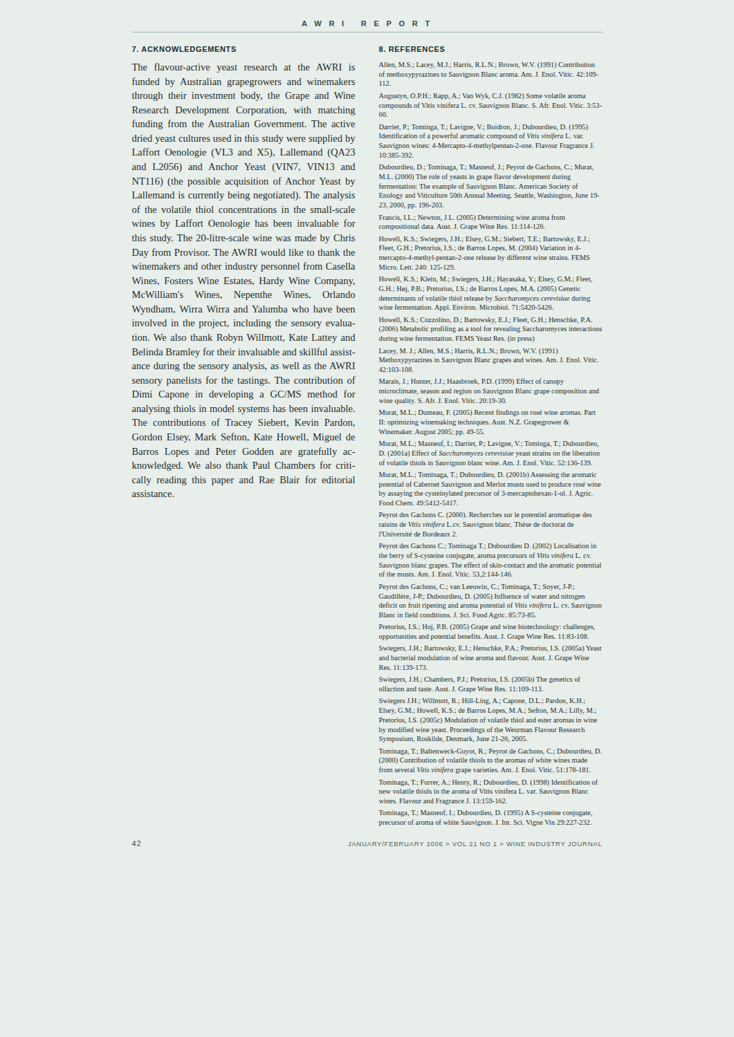A W R I R E P O R T
7. ACKNOWLEDGEMENTS
The flavour-active yeast research at the AWRI is funded by Australian grapegrowers and winemakers through their investment body, the Grape and Wine Research Development Corporation, with matching funding from the Australian Government. The active dried yeast cultures used in this study were supplied by Laffort Oenologie (VL3 and X5), Lallemand (QA23 and L2056) and Anchor Yeast (VIN7, VIN13 and NT116) (the possible acquisition of Anchor Yeast by Lallemand is currently being negotiated). The analysis of the volatile thiol concentrations in the small-scale wines by Laffort Oenologie has been invaluable for this study. The 20-litre-scale wine was made by Chris Day from Provisor. The AWRI would like to thank the winemakers and other industry personnel from Casella Wines, Fosters Wine Estates, Hardy Wine Company, McWilliam's Wines, Nepenthe Wines, Orlando Wyndham, Wirra Wirra and Yalumba who have been involved in the project, including the sensory evaluation. We also thank Robyn Willmott, Kate Lattey and Belinda Bramley for their invaluable and skillful assistance during the sensory analysis, as well as the AWRI sensory panelists for the tastings. The contribution of Dimi Capone in developing a GC/MS method for analysing thiols in model systems has been invaluable. The contributions of Tracey Siebert, Kevin Pardon, Gordon Elsey, Mark Sefton, Kate Howell, Miguel de Barros Lopes and Peter Godden are gratefully acknowledged. We also thank Paul Chambers for critically reading this paper and Rae Blair for editorial assistance.
8. REFERENCES
Allen, M.S.; Lacey, M.J.; Harris, R.L.N.; Brown, W.V. (1991) Contribution of methoxypyrazines to Sauvignon Blanc aroma. Am. J. Enol. Vitic. 42:109-112.
Augustyn, O.P.H.; Rapp, A.; Van Wyk, C.J. (1982) Some volatile aroma compounds of Vitis vinifera L. cv. Sauvignon Blanc. S. Afr. Enol. Vitic. 3:53-60.
Darriet, P.; Tominga, T.; Lavigne, V.; Boidron, J.; Dubourdieu, D. (1995) Identification of a powerful aromatic compound of Vitis vinifera L. var. Sauvignon wines: 4-Mercapto-4-methylpentan-2-one. Flavour Fragrance J. 10:385-392.
Dubourdieu, D.; Tominaga, T.; Masneuf, J.; Peyrot de Gachons, C.; Murat, M.L. (2000) The role of yeasts in grape flavor development during fermentation: The example of Sauvignon Blanc. American Society of Enology and Viticulture 50th Annual Meeting. Seattle, Washington, June 19-23, 2000, pp. 196-203.
Francis, I.L.; Newton, J.L. (2005) Determining wine aroma from compositional data. Aust. J. Grape Wine Res. 11:114-126.
Howell, K.S.; Swiegers, J.H.; Elsey, G.M.; Siebert, T.E.; Bartowsky, E.J.; Fleet, G.H.; Pretorius, I.S.; de Barros Lopes, M. (2004) Variation in 4-mercapto-4-methyl-pentan-2-one release by different wine strains. FEMS Micro. Lett. 240: 125-129.
Howell, K.S.; Klein, M.; Swiegers, J.H.; Hayasaka, Y.; Elsey, G.M.; Fleet, G.H.; Høj, P.B.; Pretorius, I.S.; de Barros Lopes, M.A. (2005) Genetic determinants of volatile thiol release by Saccharomyces cerevisiae during wine fermentation. Appl. Environ. Microbiol. 71:5420-5426.
Howell, K.S.; Cozzolino, D.; Bartowsky, E.J.; Fleet, G.H.; Henschke, P.A. (2006) Metabolic profiling as a tool for revealing Saccharomyces interactions during wine fermentation. FEMS Yeast Res. (in press)
Lacey, M. J.; Allen, M.S.; Harris, R.L.N.; Brown, W.V. (1991) Methoxypyrazines in Sauvignon Blanc grapes and wines. Am. J. Enol. Vitic. 42:103-108.
Marais, J.; Hunter, J.J.; Haasbroek, P.D. (1999) Effect of canopy microclimate, season and region on Sauvignon Blanc grape composition and wine quality. S. Afr. J. Enol. Vitic. 20:19-30.
Murat, M.L.; Dumeau, F. (2005) Recent findings on rosé wine aromas. Part II: optimizing winemaking techniques. Aust. N.Z. Grapegrower & Winemaker. August 2005; pp. 49-55.
Murat, M.L.; Masneuf, I.; Darriet, P.; Lavigne, V.; Tominga, T.; Dubourdieu, D. (2001a) Effect of Saccharomyces cerevisiae yeast strains on the liberation of volatile thiols in Sauvignon blanc wine. Am. J. Enol. Vitic. 52:136-139.
Murat, M.L.; Tominaga, T.; Dubourdieu, D. (2001b) Assessing the aromatic potential of Cabernet Sauvignon and Merlot musts used to produce rosé wine by assaying the cysteinylated precursor of 3-mercaptohexan-1-ol. J. Agric. Food Chem. 49:5412-5417.
Peyrot des Gachons C. (2000). Recherches sur le potentiel aromatique des raisins de Vitis vinifera L.cv. Sauvignon blanc. Thèse de doctorat de l'Université de Bordeaux 2.
Peyrot des Gachons C.; Tominaga T.; Dubourdieu D. (2002) Localisation in the berry of S-cysteine conjugate, aroma precursors of Vitis vinifera L. cv. Sauvignon blanc grapes. The effect of skin-contact and the aromatic potential of the musts. Am. J. Enol. Vitic. 53,2:144-146.
Peyrot des Gachons, C.; van Leeuwin, C.; Tominaga, T.; Soyer, J-P.; Gaudillère, J-P.; Dubourdieu, D. (2005) Influence of water and nitrogen deficit on fruit ripening and aroma potential of Vitis vinifera L. cv. Sauvignon Blanc in field conditions. J. Sci. Food Agric. 85:73-85.
Pretorius, I.S.; Hoj, P.B. (2005) Grape and wine biotechnology: challenges, opportunities and potential benefits. Aust. J. Grape Wine Res. 11:83-108.
Swiegers, J.H.; Bartowsky, E.J.; Henschke, P.A.; Pretorius, I.S. (2005a) Yeast and bacterial modulation of wine aroma and flavour. Aust. J. Grape Wine Res. 11:139-173.
Swiegers, J.H.; Chambers, P.J.; Pretorius, I.S. (2005b) The genetics of olfaction and taste. Aust. J. Grape Wine Res. 11:109-113.
Swiegers J.H.; Willmott, R.; Hill-Ling, A.; Capone, D.L.; Pardon, K.H.; Elsey, G.M.; Howell, K.S.; de Barros Lopes, M.A.; Sefton, M.A.; Lilly, M.; Pretorius, I.S. (2005c) Modulation of volatile thiol and ester aromas in wine by modified wine yeast. Proceedings of the Weurman Flavour Research Symposium, Roskilde, Denmark, June 21-26, 2005.
Tominaga, T.; Baltenweck-Guyot, R.; Peyrot de Gachons, C.; Dubourdieu, D. (2000) Contribution of volatile thiols to the aromas of white wines made from several Vitis vinifera grape varieties. Am. J. Enol. Vitic. 51:178-181.
Tominaga, T.; Furrer, A.; Henry, R.; Dubourdieu, D. (1998) Identification of new volatile thiols in the aroma of Vitis vinifera L. var. Sauvignon Blanc wines. Flavour and Fragrance J. 13:159-162.
Tominaga, T.; Masneuf, I.; Dubourdieu, D. (1995) A S-cysteine conjugate, precursor of aroma of white Sauvignon. J. Int. Sci. Vigne Vin 29:227-232.
42 JANUARY/FEBRUARY 2006 > VOL 21 NO 1 > WINE INDUSTRY JOURNAL